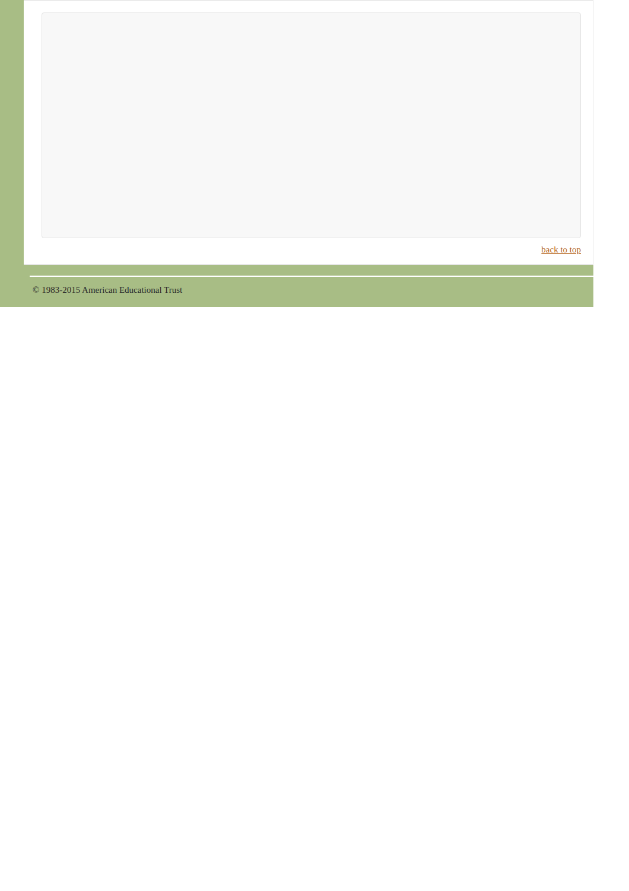back to top
© 1983-2015 American Educational Trust